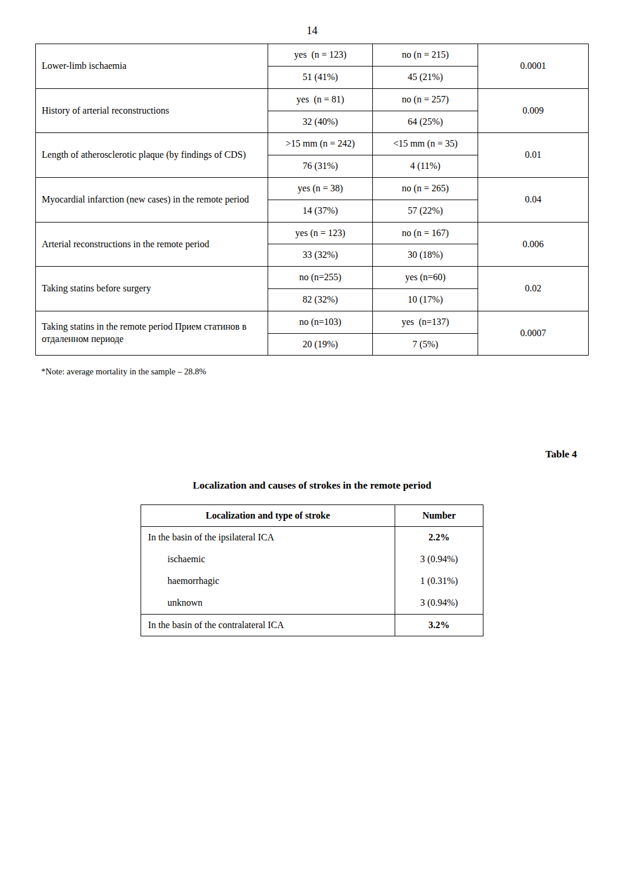14
| Lower-limb ischaemia | yes (n = 123) | no (n = 215) | 0.0001 |
| 51 (41%) | 45 (21%) |
| History of arterial reconstructions | yes (n = 81) | no (n = 257) | 0.009 |
| 32 (40%) | 64 (25%) |
| Length of atherosclerotic plaque (by findings of CDS) | >15 mm (n = 242) | <15 mm (n = 35) | 0.01 |
| 76 (31%) | 4 (11%) |
| Myocardial infarction (new cases) in the remote period | yes (n = 38) | no (n = 265) | 0.04 |
| 14 (37%) | 57 (22%) |
| Arterial reconstructions in the remote period | yes (n = 123) | no (n = 167) | 0.006 |
| 33 (32%) | 30 (18%) |
| Taking statins before surgery | no (n=255) | yes (n=60) | 0.02 |
| 82 (32%) | 10 (17%) |
| Taking statins in the remote period Прием статинов в отдаленном периоде | no (n=103) | yes (n=137) | 0.0007 |
| 20 (19%) | 7 (5%) |
*Note: average mortality in the sample – 28.8%
Table 4
Localization and causes of strokes in the remote period
| Localization and type of stroke | Number |
| --- | --- |
| In the basin of the ipsilateral ICA | 2.2% |
| ischaemic | 3 (0.94%) |
| haemorrhagic | 1 (0.31%) |
| unknown | 3 (0.94%) |
| In the basin of the contralateral ICA | 3.2% |